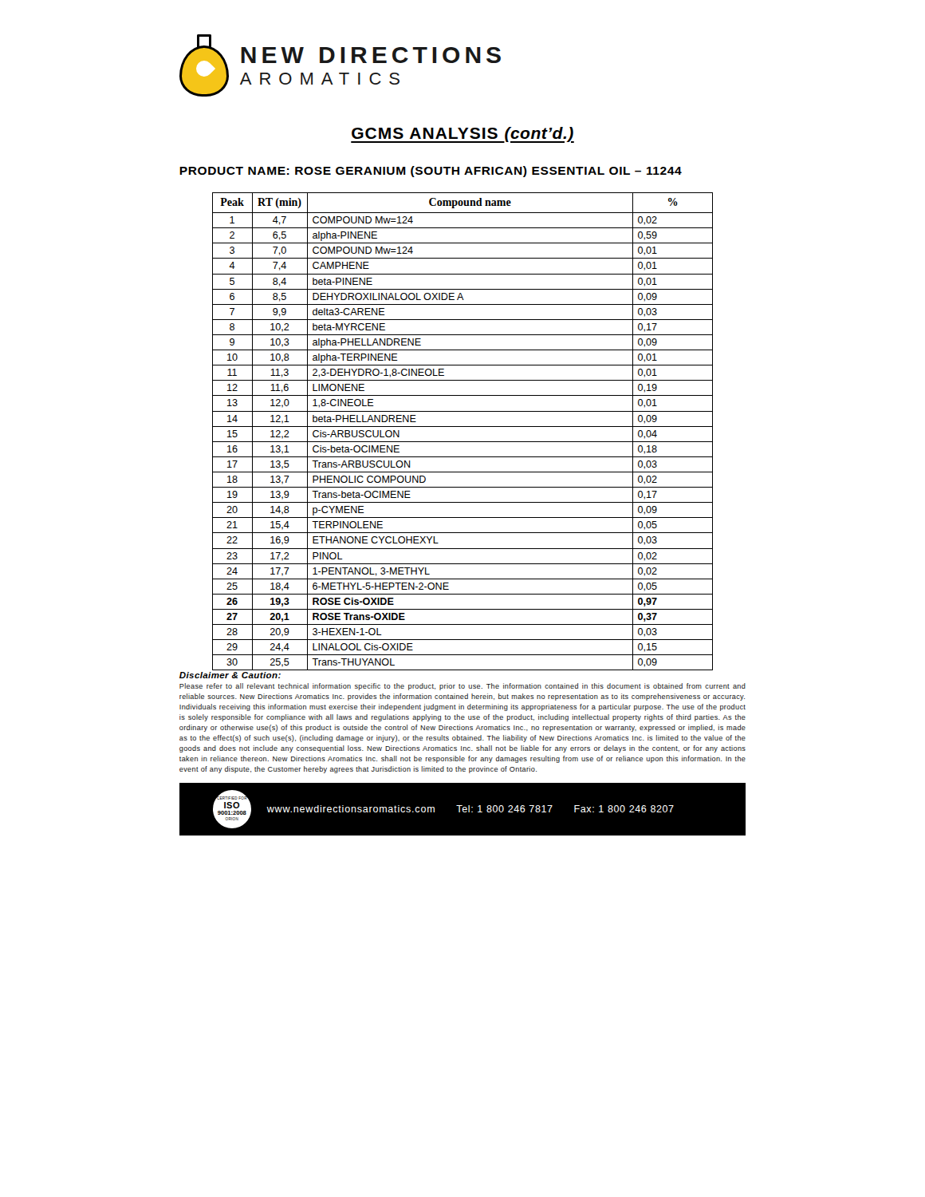NEW DIRECTIONS
AROMATICS
GCMS ANALYSIS (cont’d.)
PRODUCT NAME: ROSE GERANIUM (SOUTH AFRICAN) ESSENTIAL OIL – 11244
| Peak | RT (min) | Compound name | % |
| --- | --- | --- | --- |
| 1 | 4,7 | COMPOUND Mw=124 | 0,02 |
| 2 | 6,5 | alpha-PINENE | 0,59 |
| 3 | 7,0 | COMPOUND Mw=124 | 0,01 |
| 4 | 7,4 | CAMPHENE | 0,01 |
| 5 | 8,4 | beta-PINENE | 0,01 |
| 6 | 8,5 | DEHYDROXILINALOOL OXIDE A | 0,09 |
| 7 | 9,9 | delta3-CARENE | 0,03 |
| 8 | 10,2 | beta-MYRCENE | 0,17 |
| 9 | 10,3 | alpha-PHELLANDRENE | 0,09 |
| 10 | 10,8 | alpha-TERPINENE | 0,01 |
| 11 | 11,3 | 2,3-DEHYDRO-1,8-CINEOLE | 0,01 |
| 12 | 11,6 | LIMONENE | 0,19 |
| 13 | 12,0 | 1,8-CINEOLE | 0,01 |
| 14 | 12,1 | beta-PHELLANDRENE | 0,09 |
| 15 | 12,2 | Cis-ARBUSCULON | 0,04 |
| 16 | 13,1 | Cis-beta-OCIMENE | 0,18 |
| 17 | 13,5 | Trans-ARBUSCULON | 0,03 |
| 18 | 13,7 | PHENOLIC COMPOUND | 0,02 |
| 19 | 13,9 | Trans-beta-OCIMENE | 0,17 |
| 20 | 14,8 | p-CYMENE | 0,09 |
| 21 | 15,4 | TERPINOLENE | 0,05 |
| 22 | 16,9 | ETHANONE CYCLOHEXYL | 0,03 |
| 23 | 17,2 | PINOL | 0,02 |
| 24 | 17,7 | 1-PENTANOL, 3-METHYL | 0,02 |
| 25 | 18,4 | 6-METHYL-5-HEPTEN-2-ONE | 0,05 |
| 26 | 19,3 | ROSE Cis-OXIDE | 0,97 |
| 27 | 20,1 | ROSE Trans-OXIDE | 0,37 |
| 28 | 20,9 | 3-HEXEN-1-OL | 0,03 |
| 29 | 24,4 | LINALOOL Cis-OXIDE | 0,15 |
| 30 | 25,5 | Trans-THUYANOL | 0,09 |
Disclaimer & Caution:
Please refer to all relevant technical information specific to the product, prior to use. The information contained in this document is obtained from current and reliable sources. New Directions Aromatics Inc. provides the information contained herein, but makes no representation as to its comprehensiveness or accuracy. Individuals receiving this information must exercise their independent judgment in determining its appropriateness for a particular purpose. The use of the product is solely responsible for compliance with all laws and regulations applying to the use of the product, including intellectual property rights of third parties. As the ordinary or otherwise use(s) of this product is outside the control of New Directions Aromatics Inc., no representation or warranty, expressed or implied, is made as to the effect(s) of such use(s), (including damage or injury), or the results obtained. The liability of New Directions Aromatics Inc. is limited to the value of the goods and does not include any consequential loss. New Directions Aromatics Inc. shall not be liable for any errors or delays in the content, or for any actions taken in reliance thereon. New Directions Aromatics Inc. shall not be responsible for any damages resulting from use of or reliance upon this information. In the event of any dispute, the Customer hereby agrees that Jurisdiction is limited to the province of Ontario.
CERTIFIED FOR
ISO
9001:2008
ORION
www.newdirectionsaromatics.com Tel: 1 800 246 7817 Fax: 1 800 246 8207